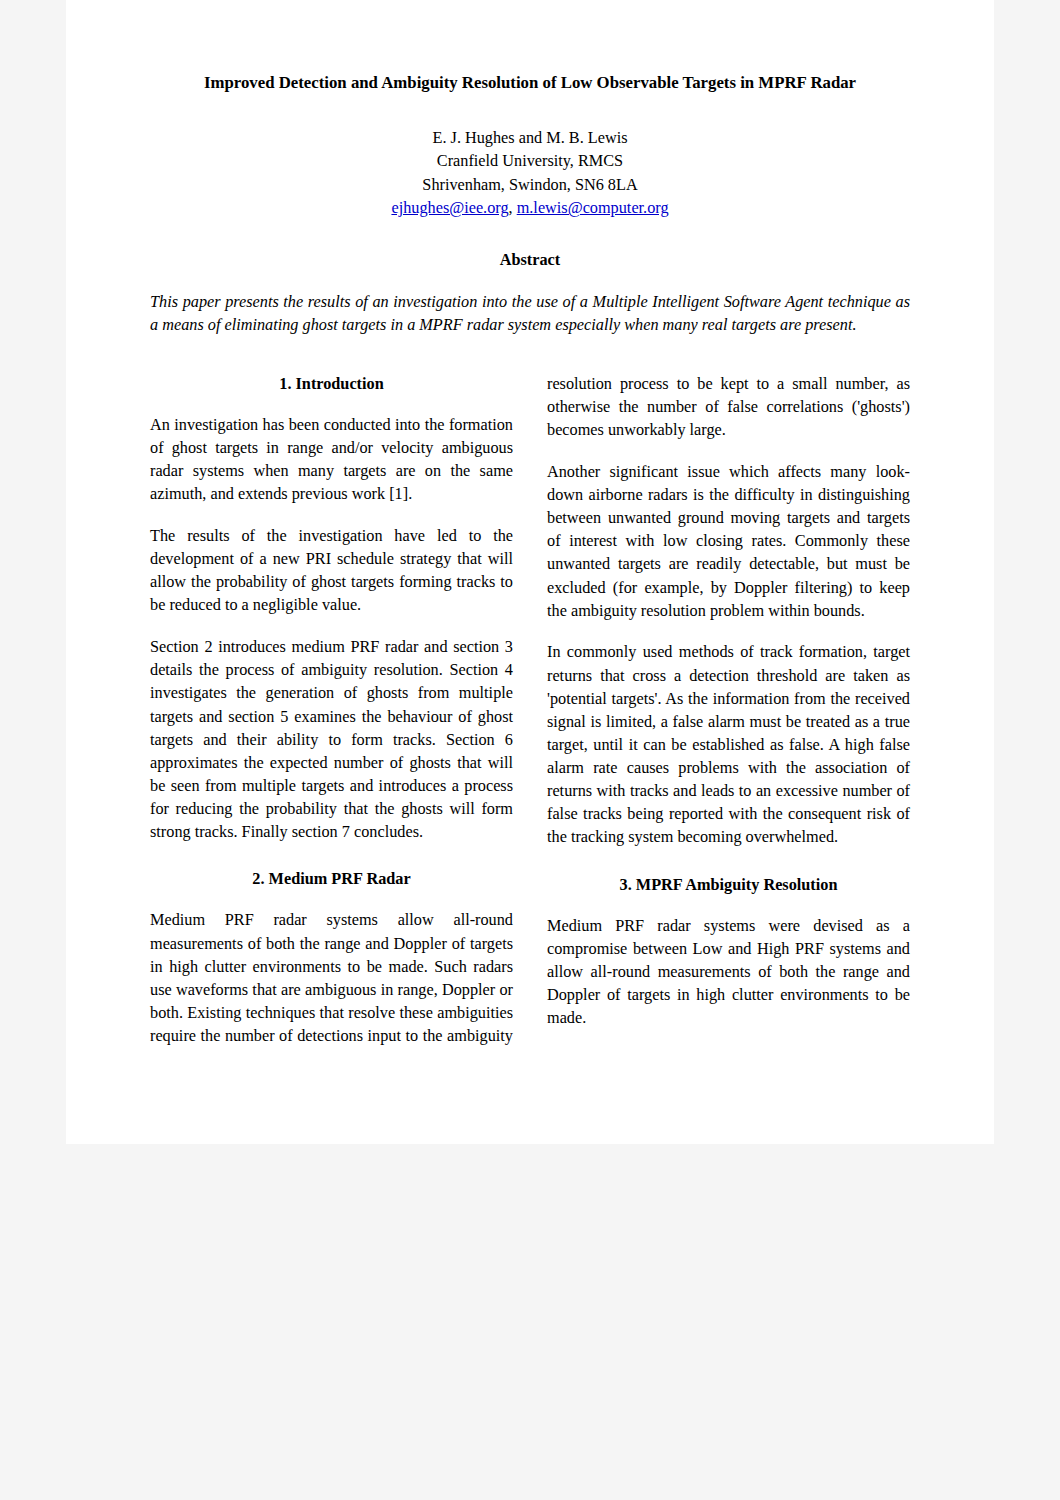Improved Detection and Ambiguity Resolution of Low Observable Targets in MPRF Radar
E. J. Hughes and M. B. Lewis
Cranfield University, RMCS
Shrivenham, Swindon, SN6 8LA
ejhughes@iee.org, m.lewis@computer.org
Abstract
This paper presents the results of an investigation into the use of a Multiple Intelligent Software Agent technique as a means of eliminating ghost targets in a MPRF radar system especially when many real targets are present.
1. Introduction
An investigation has been conducted into the formation of ghost targets in range and/or velocity ambiguous radar systems when many targets are on the same azimuth, and extends previous work [1].
The results of the investigation have led to the development of a new PRI schedule strategy that will allow the probability of ghost targets forming tracks to be reduced to a negligible value.
Section 2 introduces medium PRF radar and section 3 details the process of ambiguity resolution. Section 4 investigates the generation of ghosts from multiple targets and section 5 examines the behaviour of ghost targets and their ability to form tracks. Section 6 approximates the expected number of ghosts that will be seen from multiple targets and introduces a process for reducing the probability that the ghosts will form strong tracks. Finally section 7 concludes.
2. Medium PRF Radar
Medium PRF radar systems allow all-round measurements of both the range and Doppler of targets in high clutter environments to be made. Such radars use waveforms that are ambiguous in range, Doppler or both. Existing techniques that resolve these ambiguities require the number of detections input to the ambiguity resolution process to be kept to a small number, as otherwise the number of false correlations ('ghosts') becomes unworkably large.
Another significant issue which affects many look-down airborne radars is the difficulty in distinguishing between unwanted ground moving targets and targets of interest with low closing rates. Commonly these unwanted targets are readily detectable, but must be excluded (for example, by Doppler filtering) to keep the ambiguity resolution problem within bounds.
In commonly used methods of track formation, target returns that cross a detection threshold are taken as 'potential targets'. As the information from the received signal is limited, a false alarm must be treated as a true target, until it can be established as false. A high false alarm rate causes problems with the association of returns with tracks and leads to an excessive number of false tracks being reported with the consequent risk of the tracking system becoming overwhelmed.
3. MPRF Ambiguity Resolution
Medium PRF radar systems were devised as a compromise between Low and High PRF systems and allow all-round measurements of both the range and Doppler of targets in high clutter environments to be made.